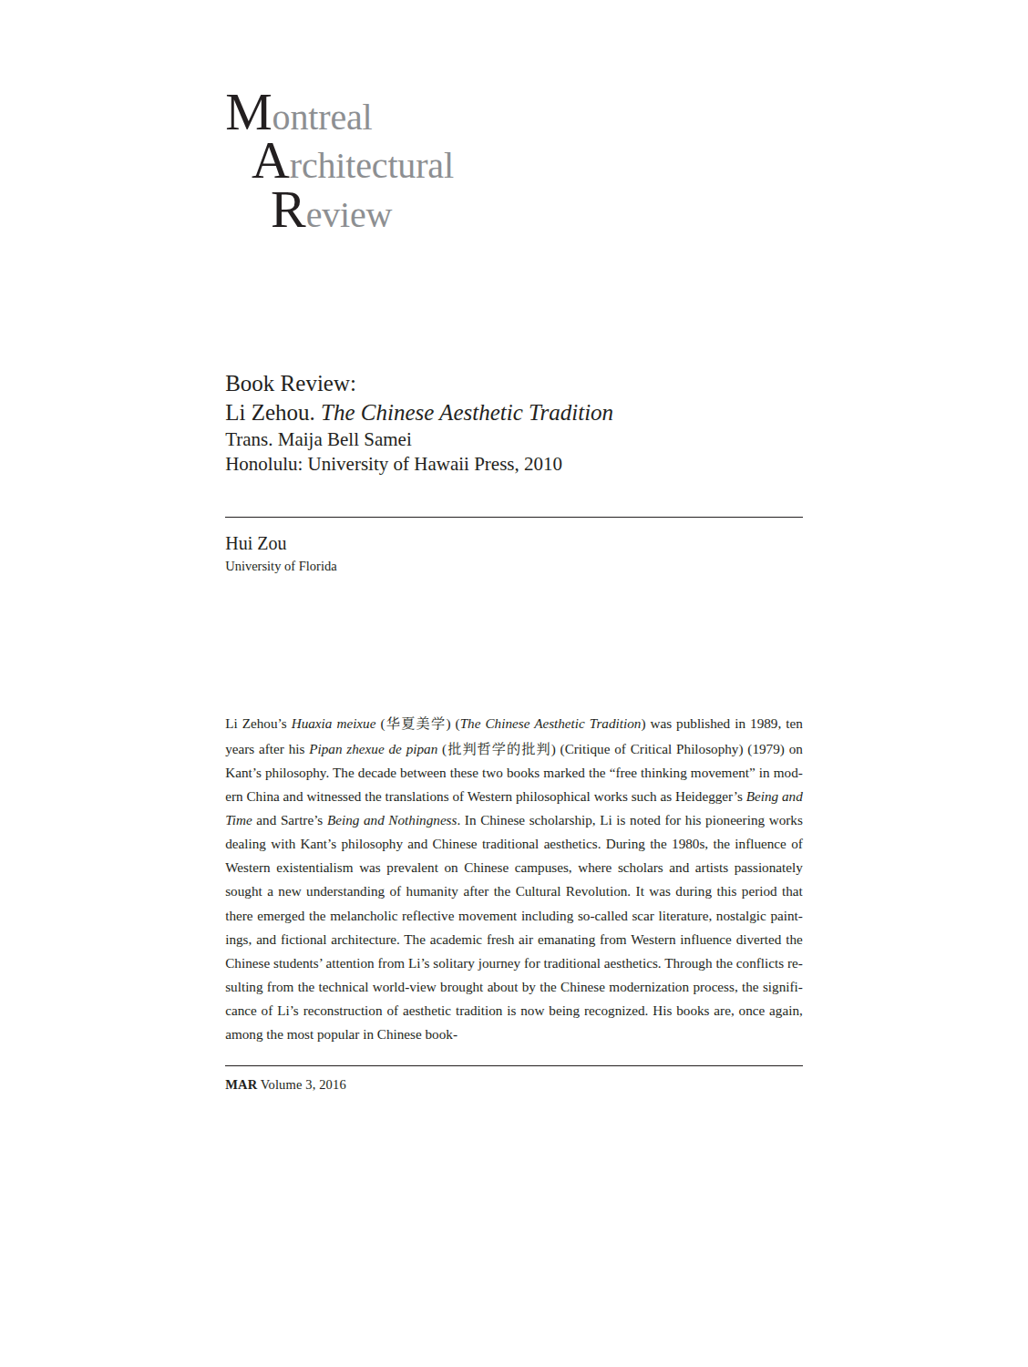Montreal Architectural Review
Book Review: Li Zehou. The Chinese Aesthetic Tradition Trans. Maija Bell Samei Honolulu: University of Hawaii Press, 2010
Hui Zou
University of Florida
Li Zehou’s Huaxia meixue (华夏美学) (The Chinese Aesthetic Tradition) was published in 1989, ten years after his Pipan zhexue de pipan (批判哲学的批判) (Critique of Critical Philosophy) (1979) on Kant’s philosophy. The decade between these two books marked the “free thinking movement” in modern China and witnessed the translations of Western philosophical works such as Heidegger’s Being and Time and Sartre’s Being and Nothingness. In Chinese scholarship, Li is noted for his pioneering works dealing with Kant’s philosophy and Chinese traditional aesthetics. During the 1980s, the influence of Western existentialism was prevalent on Chinese campuses, where scholars and artists passionately sought a new understanding of humanity after the Cultural Revolution. It was during this period that there emerged the melancholic reflective movement including so-called scar literature, nostalgic paintings, and fictional architecture. The academic fresh air emanating from Western influence diverted the Chinese students’ attention from Li’s solitary journey for traditional aesthetics. Through the conflicts resulting from the technical world-view brought about by the Chinese modernization process, the significance of Li’s reconstruction of aesthetic tradition is now being recognized. His books are, once again, among the most popular in Chinese book-
MAR Volume 3, 2016